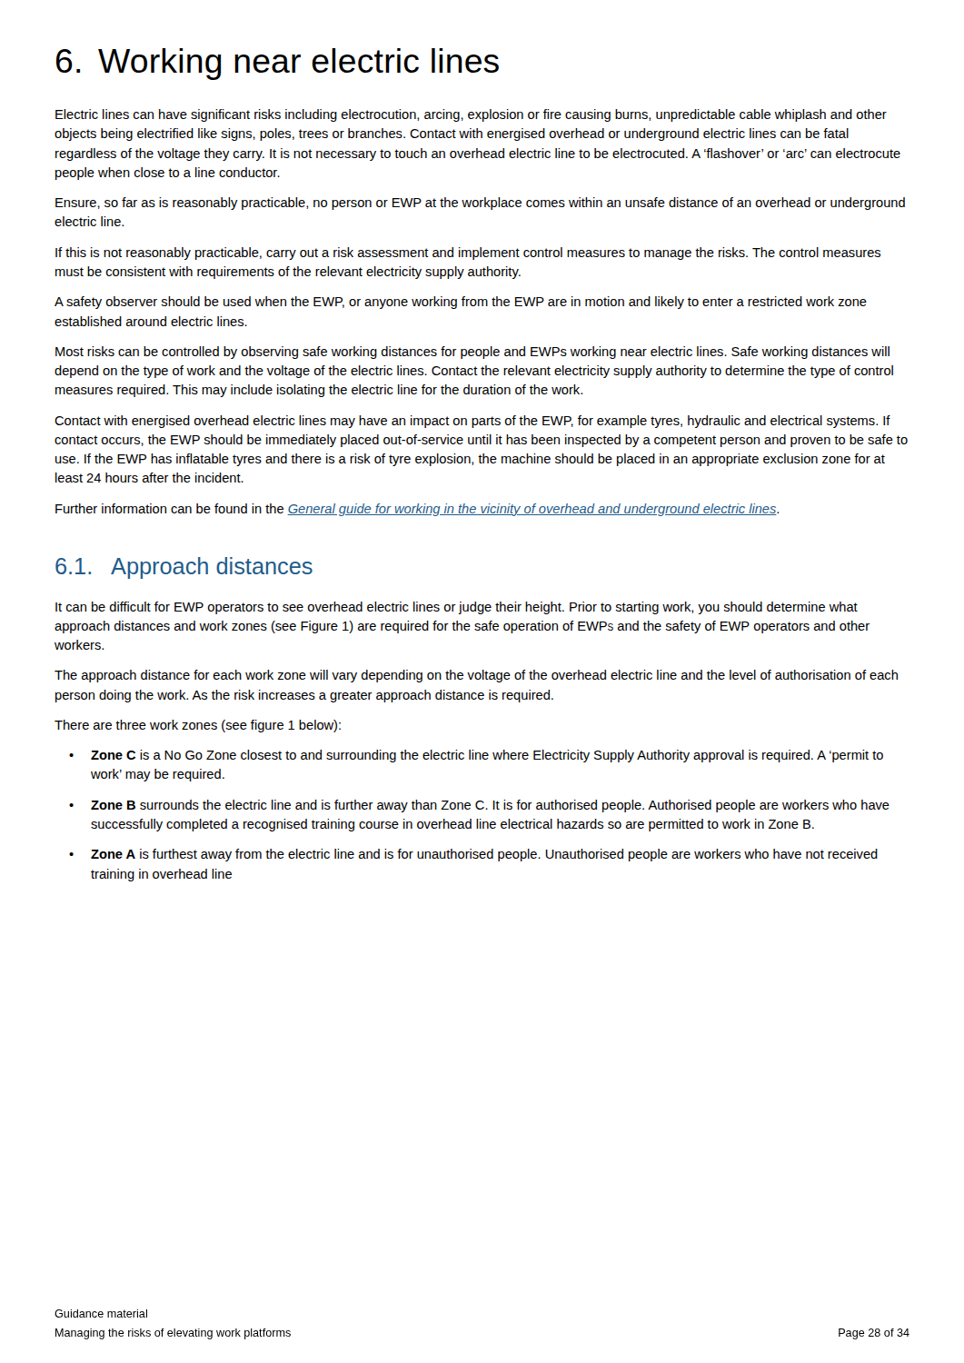6. Working near electric lines
Electric lines can have significant risks including electrocution, arcing, explosion or fire causing burns, unpredictable cable whiplash and other objects being electrified like signs, poles, trees or branches. Contact with energised overhead or underground electric lines can be fatal regardless of the voltage they carry. It is not necessary to touch an overhead electric line to be electrocuted. A ‘flashover’ or ‘arc’ can electrocute people when close to a line conductor.
Ensure, so far as is reasonably practicable, no person or EWP at the workplace comes within an unsafe distance of an overhead or underground electric line.
If this is not reasonably practicable, carry out a risk assessment and implement control measures to manage the risks. The control measures must be consistent with requirements of the relevant electricity supply authority.
A safety observer should be used when the EWP, or anyone working from the EWP are in motion and likely to enter a restricted work zone established around electric lines.
Most risks can be controlled by observing safe working distances for people and EWPs working near electric lines. Safe working distances will depend on the type of work and the voltage of the electric lines. Contact the relevant electricity supply authority to determine the type of control measures required. This may include isolating the electric line for the duration of the work.
Contact with energised overhead electric lines may have an impact on parts of the EWP, for example tyres, hydraulic and electrical systems. If contact occurs, the EWP should be immediately placed out-of-service until it has been inspected by a competent person and proven to be safe to use. If the EWP has inflatable tyres and there is a risk of tyre explosion, the machine should be placed in an appropriate exclusion zone for at least 24 hours after the incident.
Further information can be found in the General guide for working in the vicinity of overhead and underground electric lines.
6.1. Approach distances
It can be difficult for EWP operators to see overhead electric lines or judge their height. Prior to starting work, you should determine what approach distances and work zones (see Figure 1) are required for the safe operation of EWPs and the safety of EWP operators and other workers.
The approach distance for each work zone will vary depending on the voltage of the overhead electric line and the level of authorisation of each person doing the work. As the risk increases a greater approach distance is required.
There are three work zones (see figure 1 below):
Zone C is a No Go Zone closest to and surrounding the electric line where Electricity Supply Authority approval is required. A ‘permit to work’ may be required.
Zone B surrounds the electric line and is further away than Zone C. It is for authorised people. Authorised people are workers who have successfully completed a recognised training course in overhead line electrical hazards so are permitted to work in Zone B.
Zone A is furthest away from the electric line and is for unauthorised people. Unauthorised people are workers who have not received training in overhead line
Guidance material
Managing the risks of elevating work platforms Page 28 of 34